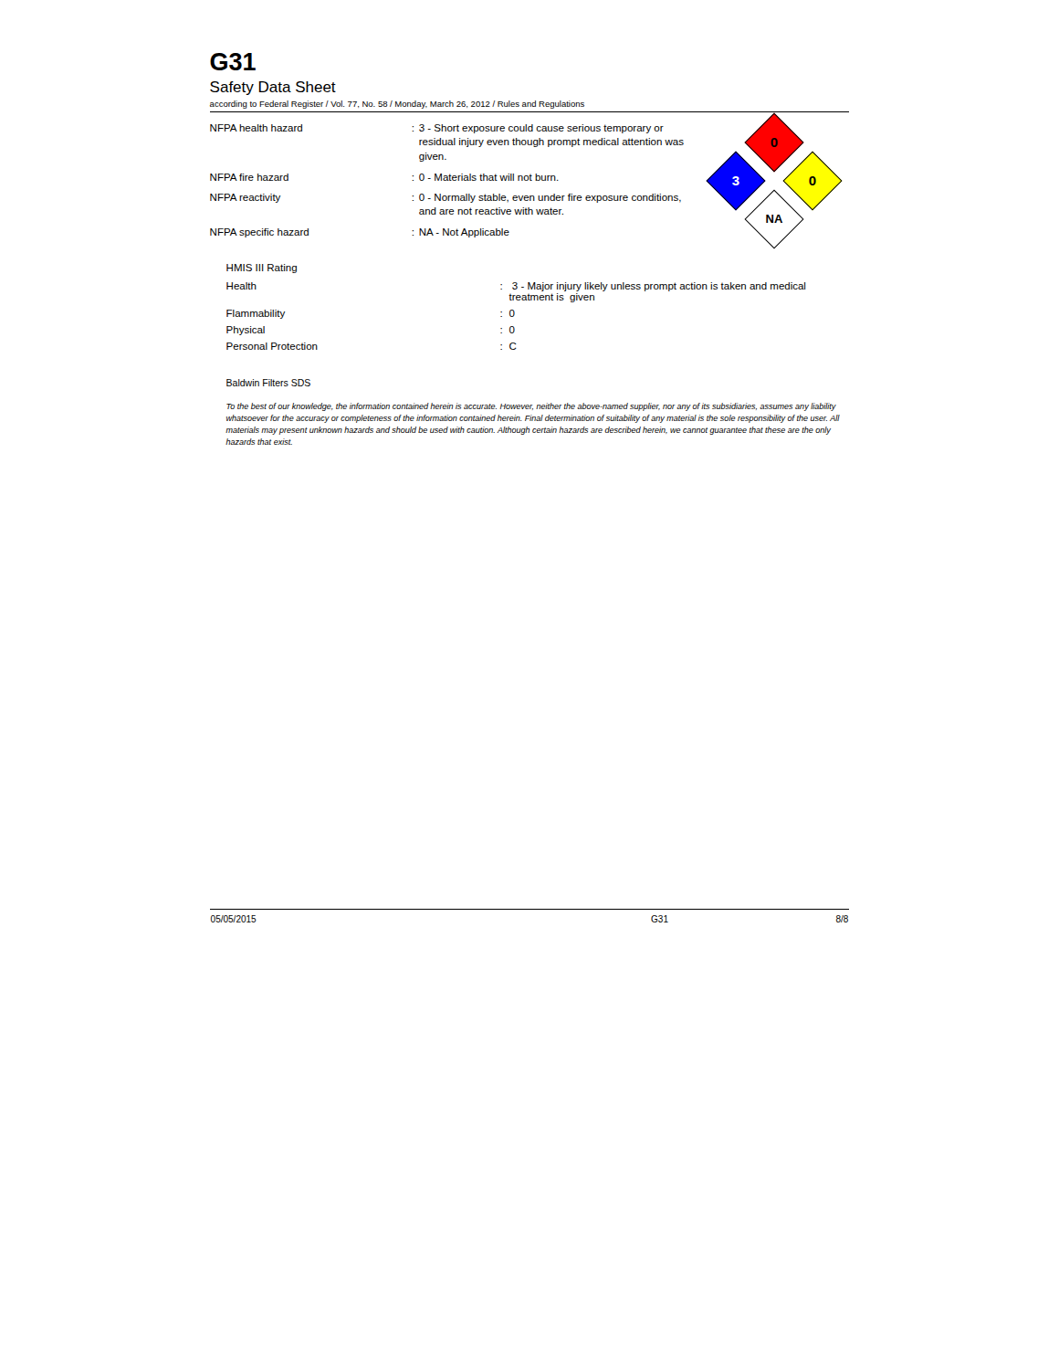G31
Safety Data Sheet
according to Federal Register / Vol. 77, No. 58 / Monday, March 26, 2012 / Rules and Regulations
| NFPA health hazard | : | 3 - Short exposure could cause serious temporary or residual injury even though prompt medical attention was given. | 0 3 0 NA |
| NFPA fire hazard | : | 0 - Materials that will not burn. |
| NFPA reactivity | : | 0 - Normally stable, even under fire exposure conditions, and are not reactive with water. |
| NFPA specific hazard | : | NA - Not Applicable |
HMIS III Rating
| Health | : | 3 - Major injury likely unless prompt action is taken and medical treatment is given |
| Flammability | : | 0 |
| Physical | : | 0 |
| Personal Protection | : | C |
Baldwin Filters SDS
To the best of our knowledge, the information contained herein is accurate. However, neither the above-named supplier, nor any of its subsidiaries, assumes any liability whatsoever for the accuracy or completeness of the information contained herein. Final determination of suitability of any material is the sole responsibility of the user. All materials may present unknown hazards and should be used with caution. Although certain hazards are described herein, we cannot guarantee that these are the only hazards that exist.
| 05/05/2015 | G31 | 8/8 |